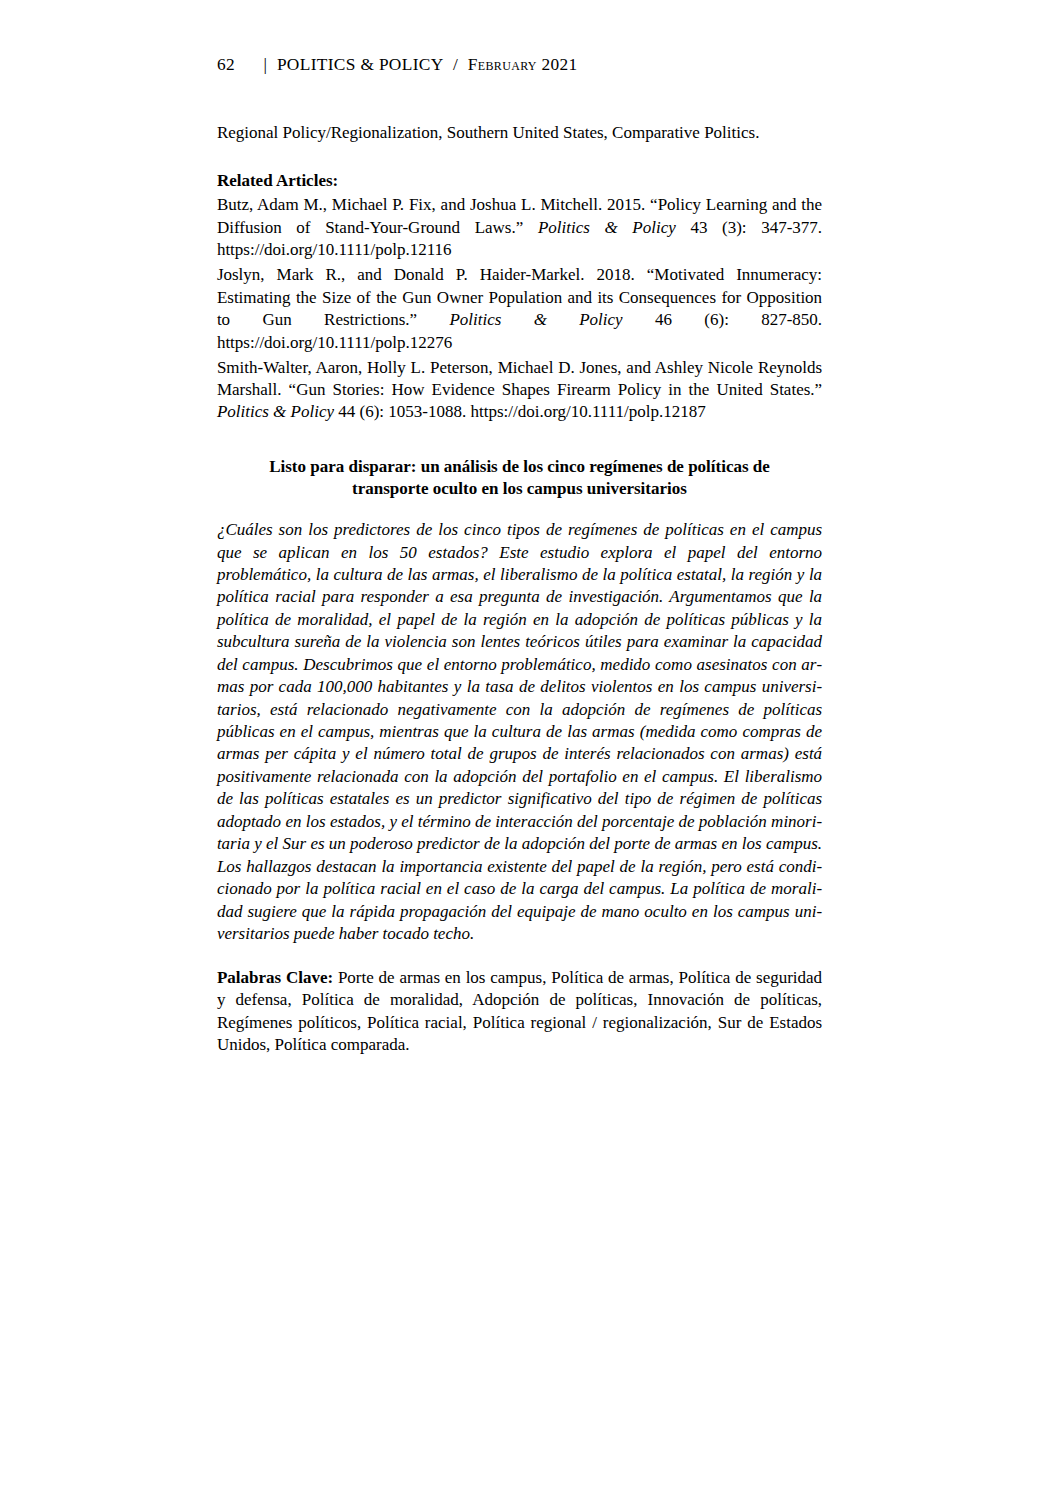62|POLITICS & POLICY/February 2021
Regional Policy/Regionalization, Southern United States, Comparative Politics.
Related Articles:
Butz, Adam M., Michael P. Fix, and Joshua L. Mitchell. 2015. “Policy Learning and the Diffusion of Stand-Your-Ground Laws.” Politics & Policy 43 (3): 347-377. https://doi.org/10.1111/polp.12116
Joslyn, Mark R., and Donald P. Haider-Markel. 2018. “Motivated Innumeracy: Estimating the Size of the Gun Owner Population and its Consequences for Opposition to Gun Restrictions.” Politics & Policy 46 (6): 827-850. https://doi.org/10.1111/polp.12276
Smith-Walter, Aaron, Holly L. Peterson, Michael D. Jones, and Ashley Nicole Reynolds Marshall. “Gun Stories: How Evidence Shapes Firearm Policy in the United States.” Politics & Policy 44 (6): 1053-1088. https://doi.org/10.1111/polp.12187
Listo para disparar: un análisis de los cinco regímenes de políticas de transporte oculto en los campus universitarios
¿Cuáles son los predictores de los cinco tipos de regímenes de políticas en el campus que se aplican en los 50 estados? Este estudio explora el papel del entorno problemático, la cultura de las armas, el liberalismo de la política estatal, la región y la política racial para responder a esa pregunta de investigación. Argumentamos que la política de moralidad, el papel de la región en la adopción de políticas públicas y la subcultura sureña de la violencia son lentes teóricos útiles para examinar la capacidad del campus. Descubrimos que el entorno problemático, medido como asesinatos con armas por cada 100,000 habitantes y la tasa de delitos violentos en los campus universitarios, está relacionado negativamente con la adopción de regímenes de políticas públicas en el campus, mientras que la cultura de las armas (medida como compras de armas per cápita y el número total de grupos de interés relacionados con armas) está positivamente relacionada con la adopción del portafolio en el campus. El liberalismo de las políticas estatales es un predictor significativo del tipo de régimen de políticas adoptado en los estados, y el término de interacción del porcentaje de población minoritaria y el Sur es un poderoso predictor de la adopción del porte de armas en los campus. Los hallazgos destacan la importancia existente del papel de la región, pero está condicionado por la política racial en el caso de la carga del campus. La política de moralidad sugiere que la rápida propagación del equipaje de mano oculto en los campus universitarios puede haber tocado techo.
Palabras Clave: Porte de armas en los campus, Política de armas, Política de seguridad y defensa, Política de moralidad, Adopción de políticas, Innovación de políticas, Regímenes políticos, Política racial, Política regional / regionalización, Sur de Estados Unidos, Política comparada.